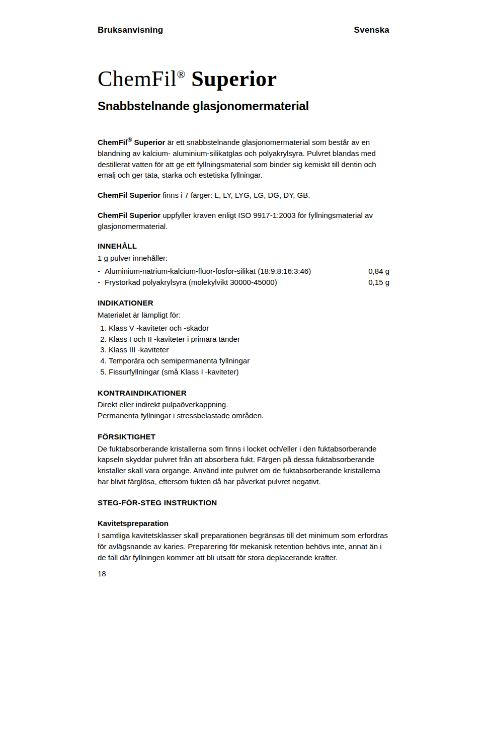Bruksanvisning Svenska
ChemFil® Superior
Snabbstelnande glasjonomermaterial
ChemFil® Superior är ett snabbstelnande glasjonomermaterial som består av en blandning av kalcium- aluminium-silikatglas och polyakrylsyra. Pulvret blandas med destillerat vatten för att ge ett fyllningsmaterial som binder sig kemiskt till dentin och emalj och ger täta, starka och estetiska fyllningar.
ChemFil Superior finns i 7 färger: L, LY, LYG, LG, DG, DY, GB.
ChemFil Superior uppfyller kraven enligt ISO 9917-1:2003 för fyllningsmaterial av glasjonomermaterial.
INNEHÅLL
1 g pulver innehåller:
| - | Aluminium-natrium-kalcium-fluor-fosfor-silikat (18:9:8:16:3:46) | 0,84 g |
| - | Frystorkad polyakrylsyra (molekylvikt 30000-45000) | 0,15 g |
INDIKATIONER
Materialet är lämpligt för:
Klass V -kaviteter och -skador
Klass I och II -kaviteter i primära tänder
Klass III -kaviteter
Temporära och semipermanenta fyllningar
Fissurfyllningar (små Klass I -kaviteter)
KONTRAINDIKATIONER
Direkt eller indirekt pulpaöverkappning.
Permanenta fyllningar i stressbelastade områden.
FÖRSIKTIGHET
De fuktabsorberande kristallerna som finns i locket och/eller i den fuktabsorberande kapseln skyddar pulvret från att absorbera fukt. Färgen på dessa fuktabsorberande kristaller skall vara organge. Använd inte pulvret om de fuktabsorberande kristallerna har blivit färglösa, eftersom fukten då har påverkat pulvret negativt.
STEG-FÖR-STEG INSTRUKTION
Kavitetspreparation
I samtliga kavitetsklasser skall preparationen begränsas till det minimum som erfordras för avlägsnande av karies. Preparering för mekanisk retention behövs inte, annat än i de fall där fyllningen kommer att bli utsatt för stora deplacerande krafter.
18